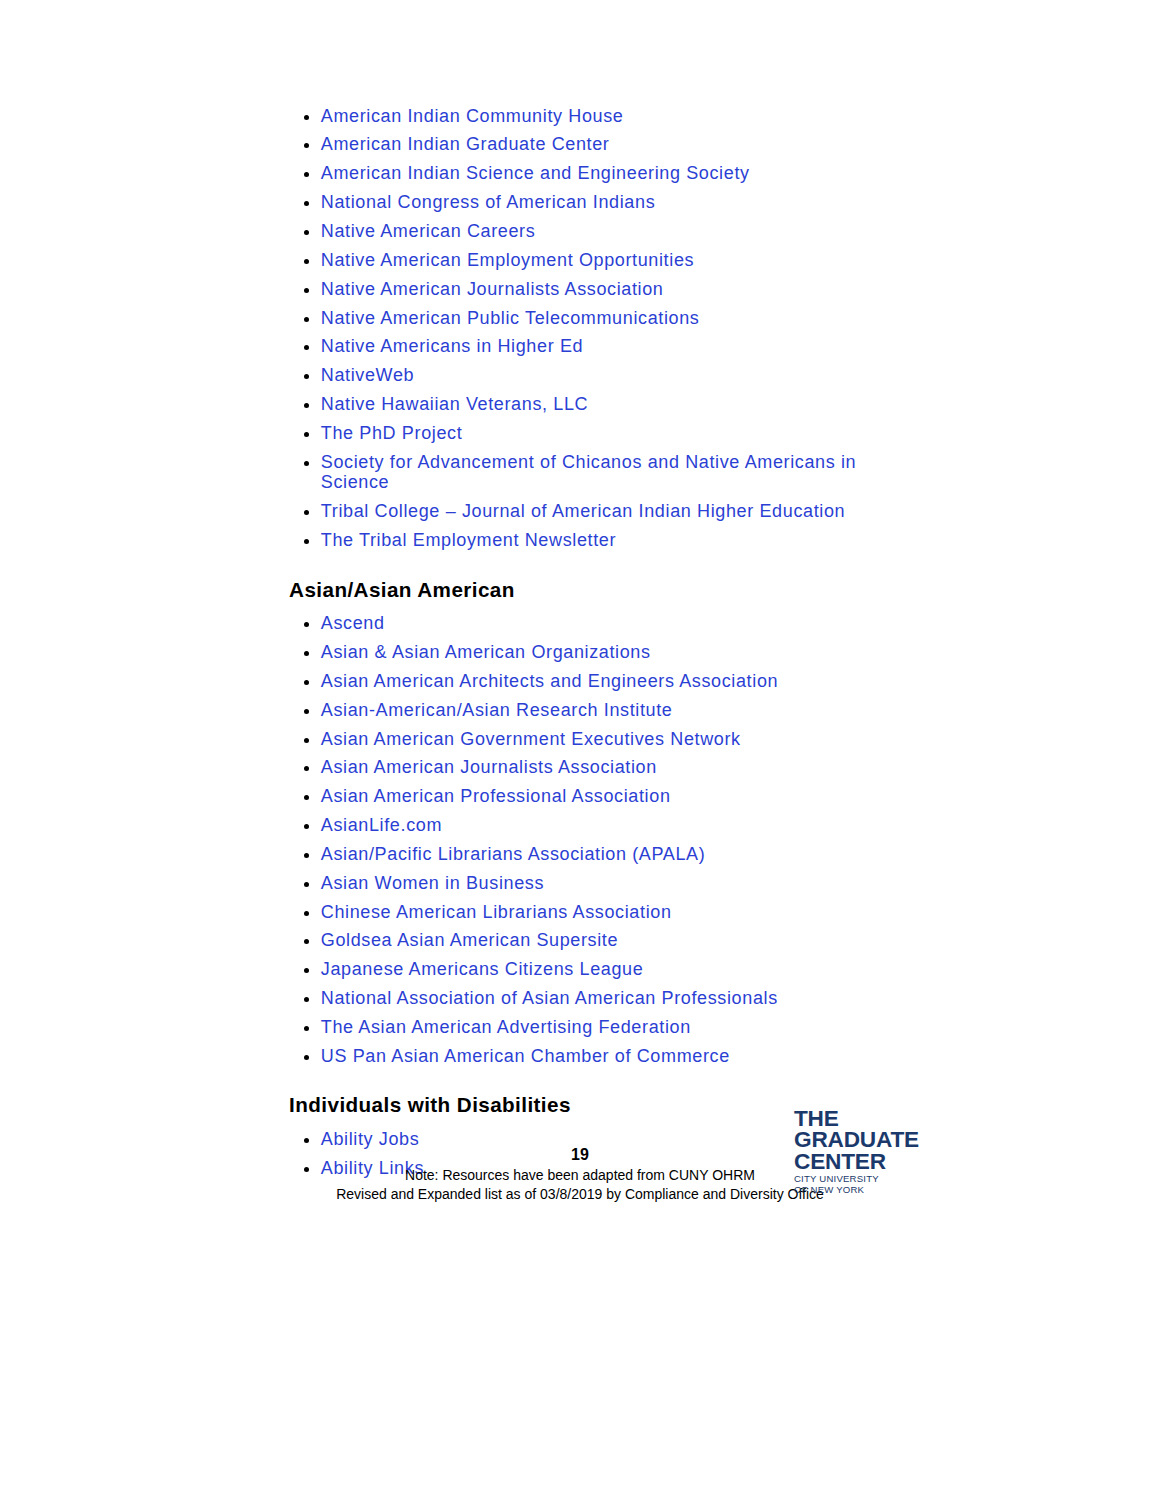American Indian Community House
American Indian Graduate Center
American Indian Science and Engineering Society
National Congress of American Indians
Native American Careers
Native American Employment Opportunities
Native American Journalists Association
Native American Public Telecommunications
Native Americans in Higher Ed
NativeWeb
Native Hawaiian Veterans, LLC
The PhD Project
Society for Advancement of Chicanos and Native Americans in Science
Tribal College – Journal of American Indian Higher Education
The Tribal Employment Newsletter
Asian/Asian American
Ascend
Asian & Asian American Organizations
Asian American Architects and Engineers Association
Asian-American/Asian Research Institute
Asian American Government Executives Network
Asian American Journalists Association
Asian American Professional Association
AsianLife.com
Asian/Pacific Librarians Association (APALA)
Asian Women in Business
Chinese American Librarians Association
Goldsea Asian American Supersite
Japanese Americans Citizens League
National Association of Asian American Professionals
The Asian American Advertising Federation
US Pan Asian American Chamber of Commerce
Individuals with Disabilities
Ability Jobs
Ability Links
19
Note: Resources have been adapted from CUNY OHRM
Revised and Expanded list as of 03/8/2019 by Compliance and Diversity Office
THE GRADUATE CENTER CITY UNIVERSITY OF NEW YORK